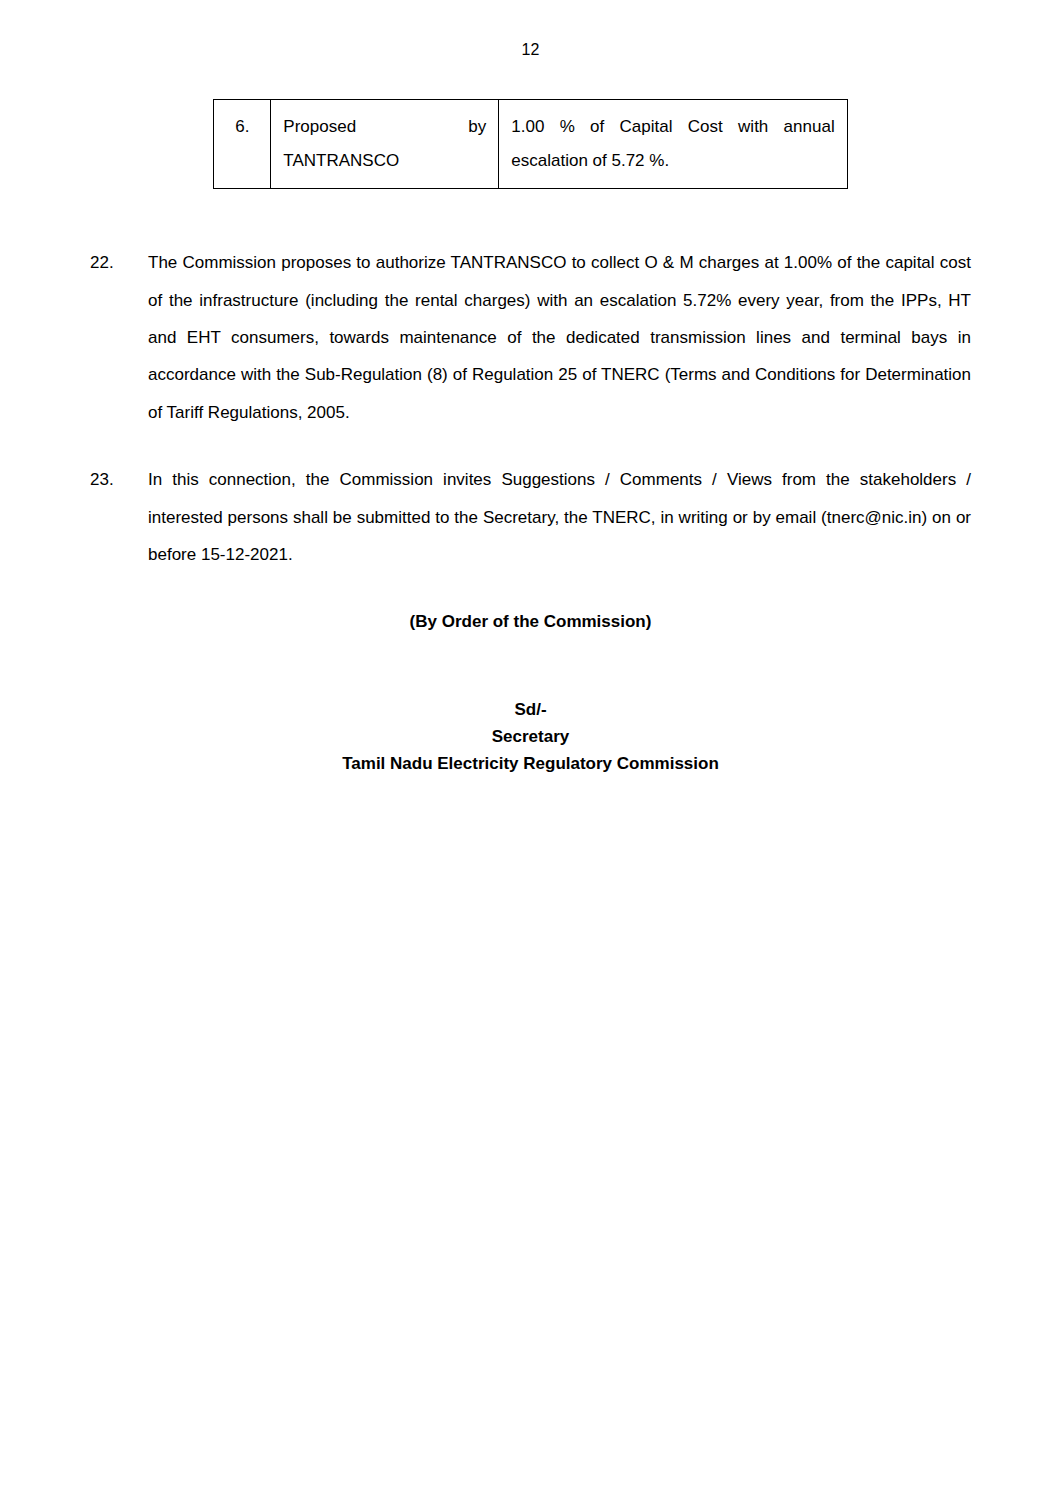12
| 6. | Proposed by TANTRANSCO | 1.00 % of Capital Cost with annual escalation of 5.72 %. |
22. The Commission proposes to authorize TANTRANSCO to collect O & M charges at 1.00% of the capital cost of the infrastructure (including the rental charges) with an escalation 5.72% every year, from the IPPs, HT and EHT consumers, towards maintenance of the dedicated transmission lines and terminal bays in accordance with the Sub-Regulation (8) of Regulation 25 of TNERC (Terms and Conditions for Determination of Tariff Regulations, 2005.
23. In this connection, the Commission invites Suggestions / Comments / Views from the stakeholders / interested persons shall be submitted to the Secretary, the TNERC, in writing or by email (tnerc@nic.in) on or before 15-12-2021.
(By Order of the Commission)
Sd/-
Secretary
Tamil Nadu Electricity Regulatory Commission